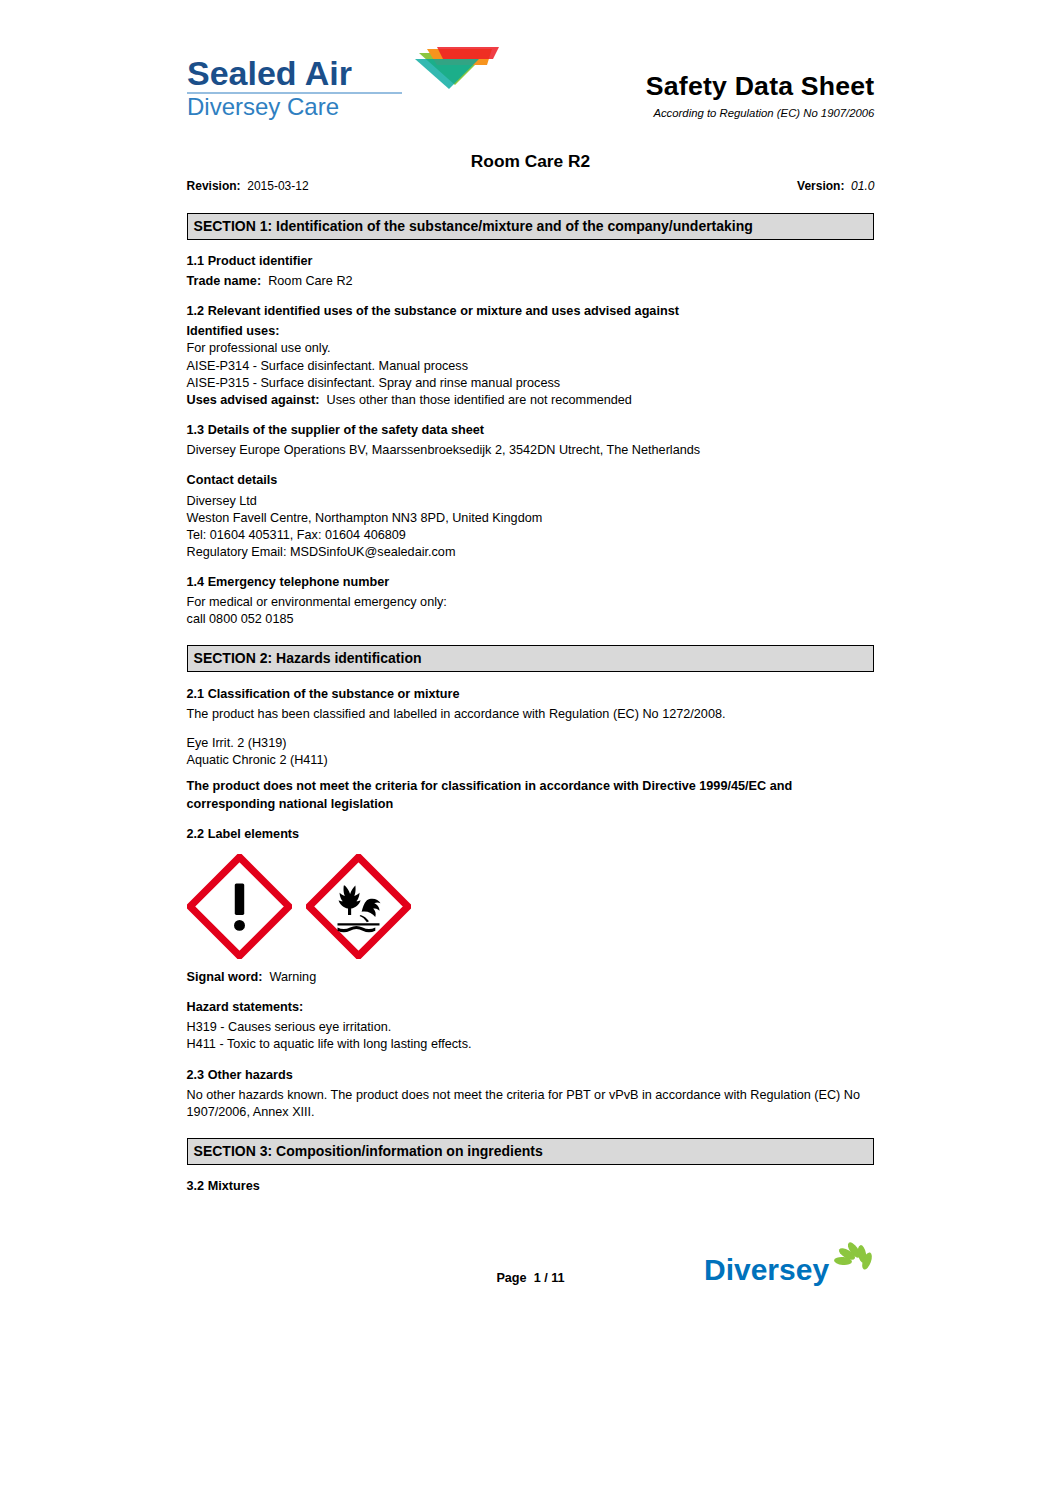Sealed Air Diversey Care
Safety Data Sheet
According to Regulation (EC) No 1907/2006
Room Care R2
Revision: 2015-03-12
Version: 01.0
SECTION 1: Identification of the substance/mixture and of the company/undertaking
1.1 Product identifier
Trade name: Room Care R2
1.2 Relevant identified uses of the substance or mixture and uses advised against
Identified uses:
For professional use only.
AISE-P314 - Surface disinfectant. Manual process
AISE-P315 - Surface disinfectant. Spray and rinse manual process
Uses advised against: Uses other than those identified are not recommended
1.3 Details of the supplier of the safety data sheet
Diversey Europe Operations BV, Maarssenbroeksedijk 2, 3542DN Utrecht, The Netherlands
Contact details
Diversey Ltd
Weston Favell Centre, Northampton NN3 8PD, United Kingdom
Tel: 01604 405311, Fax: 01604 406809
Regulatory Email: MSDSinfoUK@sealedair.com
1.4 Emergency telephone number
For medical or environmental emergency only:
call 0800 052 0185
SECTION 2: Hazards identification
2.1 Classification of the substance or mixture
The product has been classified and labelled in accordance with Regulation (EC) No 1272/2008.
Eye Irrit. 2 (H319)
Aquatic Chronic 2 (H411)
The product does not meet the criteria for classification in accordance with Directive 1999/45/EC and corresponding national legislation
2.2 Label elements
Signal word: Warning
Hazard statements:
H319 - Causes serious eye irritation.
H411 - Toxic to aquatic life with long lasting effects.
2.3 Other hazards
No other hazards known. The product does not meet the criteria for PBT or vPvB in accordance with Regulation (EC) No 1907/2006, Annex XIII.
SECTION 3: Composition/information on ingredients
3.2 Mixtures
Page 1 / 11
Diversey